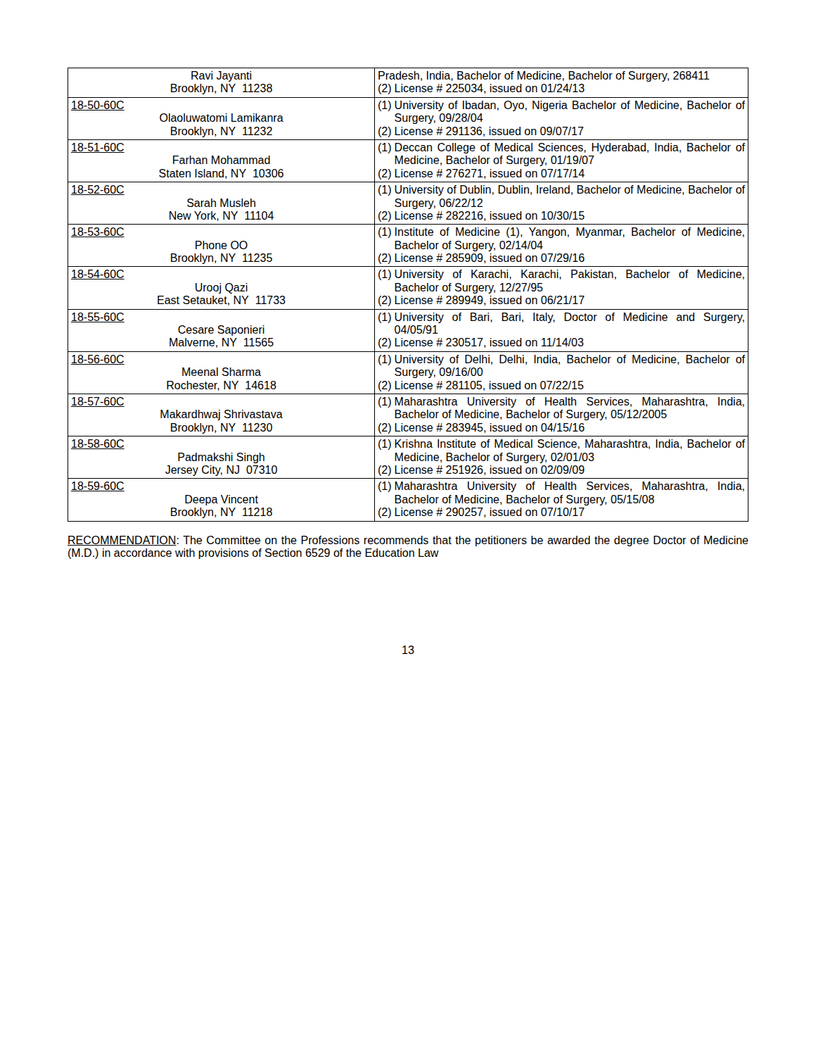| Ravi Jayanti Brooklyn, NY 11238 | Pradesh, India, Bachelor of Medicine, Bachelor of Surgery, 268411 (2) License # 225034, issued on 01/24/13 |
| 18-50-60C Olaoluwatomi Lamikanra Brooklyn, NY 11232 | (1) University of Ibadan, Oyo, Nigeria Bachelor of Medicine, Bachelor of Surgery, 09/28/04 (2) License # 291136, issued on 09/07/17 |
| 18-51-60C Farhan Mohammad Staten Island, NY 10306 | (1) Deccan College of Medical Sciences, Hyderabad, India, Bachelor of Medicine, Bachelor of Surgery, 01/19/07 (2) License # 276271, issued on 07/17/14 |
| 18-52-60C Sarah Musleh New York, NY 11104 | (1) University of Dublin, Dublin, Ireland, Bachelor of Medicine, Bachelor of Surgery, 06/22/12 (2) License # 282216, issued on 10/30/15 |
| 18-53-60C Phone OO Brooklyn, NY 11235 | (1) Institute of Medicine (1), Yangon, Myanmar, Bachelor of Medicine, Bachelor of Surgery, 02/14/04 (2) License # 285909, issued on 07/29/16 |
| 18-54-60C Urooj Qazi East Setauket, NY 11733 | (1) University of Karachi, Karachi, Pakistan, Bachelor of Medicine, Bachelor of Surgery, 12/27/95 (2) License # 289949, issued on 06/21/17 |
| 18-55-60C Cesare Saponieri Malverne, NY 11565 | (1) University of Bari, Bari, Italy, Doctor of Medicine and Surgery, 04/05/91 (2) License # 230517, issued on 11/14/03 |
| 18-56-60C Meenal Sharma Rochester, NY 14618 | (1) University of Delhi, Delhi, India, Bachelor of Medicine, Bachelor of Surgery, 09/16/00 (2) License # 281105, issued on 07/22/15 |
| 18-57-60C Makardhwaj Shrivastava Brooklyn, NY 11230 | (1) Maharashtra University of Health Services, Maharashtra, India, Bachelor of Medicine, Bachelor of Surgery, 05/12/2005 (2) License # 283945, issued on 04/15/16 |
| 18-58-60C Padmakshi Singh Jersey City, NJ 07310 | (1) Krishna Institute of Medical Science, Maharashtra, India, Bachelor of Medicine, Bachelor of Surgery, 02/01/03 (2) License # 251926, issued on 02/09/09 |
| 18-59-60C Deepa Vincent Brooklyn, NY 11218 | (1) Maharashtra University of Health Services, Maharashtra, India, Bachelor of Medicine, Bachelor of Surgery, 05/15/08 (2) License # 290257, issued on 07/10/17 |
RECOMMENDATION: The Committee on the Professions recommends that the petitioners be awarded the degree Doctor of Medicine (M.D.) in accordance with provisions of Section 6529 of the Education Law
13